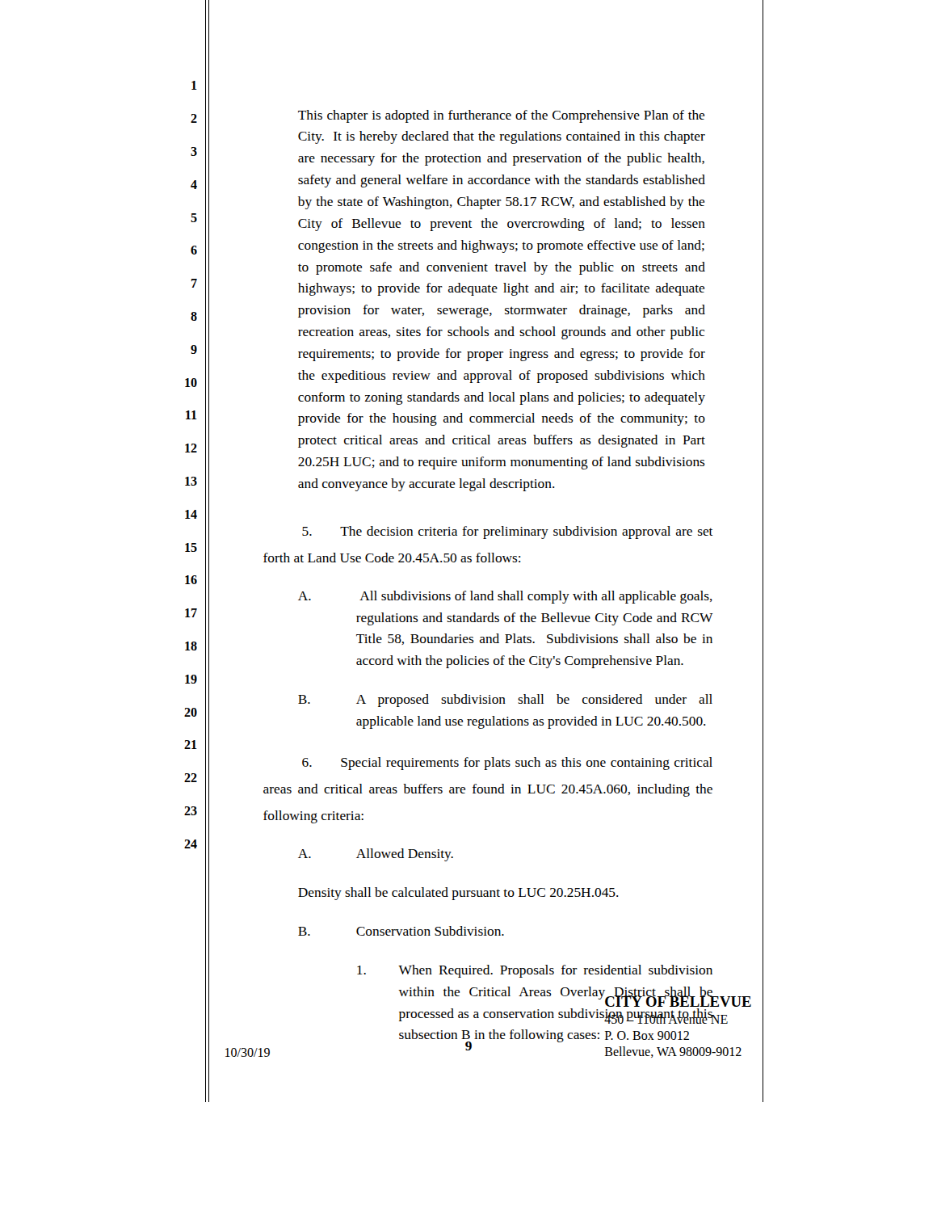1
2
3
4
5
6
7
8
9
10
11
12
13
14
15
16
17
18
19
20
21
22
23
24
This chapter is adopted in furtherance of the Comprehensive Plan of the City. It is hereby declared that the regulations contained in this chapter are necessary for the protection and preservation of the public health, safety and general welfare in accordance with the standards established by the state of Washington, Chapter 58.17 RCW, and established by the City of Bellevue to prevent the overcrowding of land; to lessen congestion in the streets and highways; to promote effective use of land; to promote safe and convenient travel by the public on streets and highways; to provide for adequate light and air; to facilitate adequate provision for water, sewerage, stormwater drainage, parks and recreation areas, sites for schools and school grounds and other public requirements; to provide for proper ingress and egress; to provide for the expeditious review and approval of proposed subdivisions which conform to zoning standards and local plans and policies; to adequately provide for the housing and commercial needs of the community; to protect critical areas and critical areas buffers as designated in Part 20.25H LUC; and to require uniform monumenting of land subdivisions and conveyance by accurate legal description.
5.  The decision criteria for preliminary subdivision approval are set forth at Land Use Code 20.45A.50 as follows:
A.
All subdivisions of land shall comply with all applicable goals, regulations and standards of the Bellevue City Code and RCW Title 58, Boundaries and Plats. Subdivisions shall also be in accord with the policies of the City's Comprehensive Plan.
B.
A proposed subdivision shall be considered under all applicable land use regulations as provided in LUC 20.40.500.
6.  Special requirements for plats such as this one containing critical areas and critical areas buffers are found in LUC 20.45A.060, including the following criteria:
A.
Allowed Density.
Density shall be calculated pursuant to LUC 20.25H.045.
B.
Conservation Subdivision.
1.
When Required. Proposals for residential subdivision within the Critical Areas Overlay District shall be processed as a conservation subdivision pursuant to this subsection B in the following cases:
10/30/19
CITY OF BELLEVUE
450 – 110th Avenue NE
P. O. Box 90012
Bellevue, WA 98009-9012
9